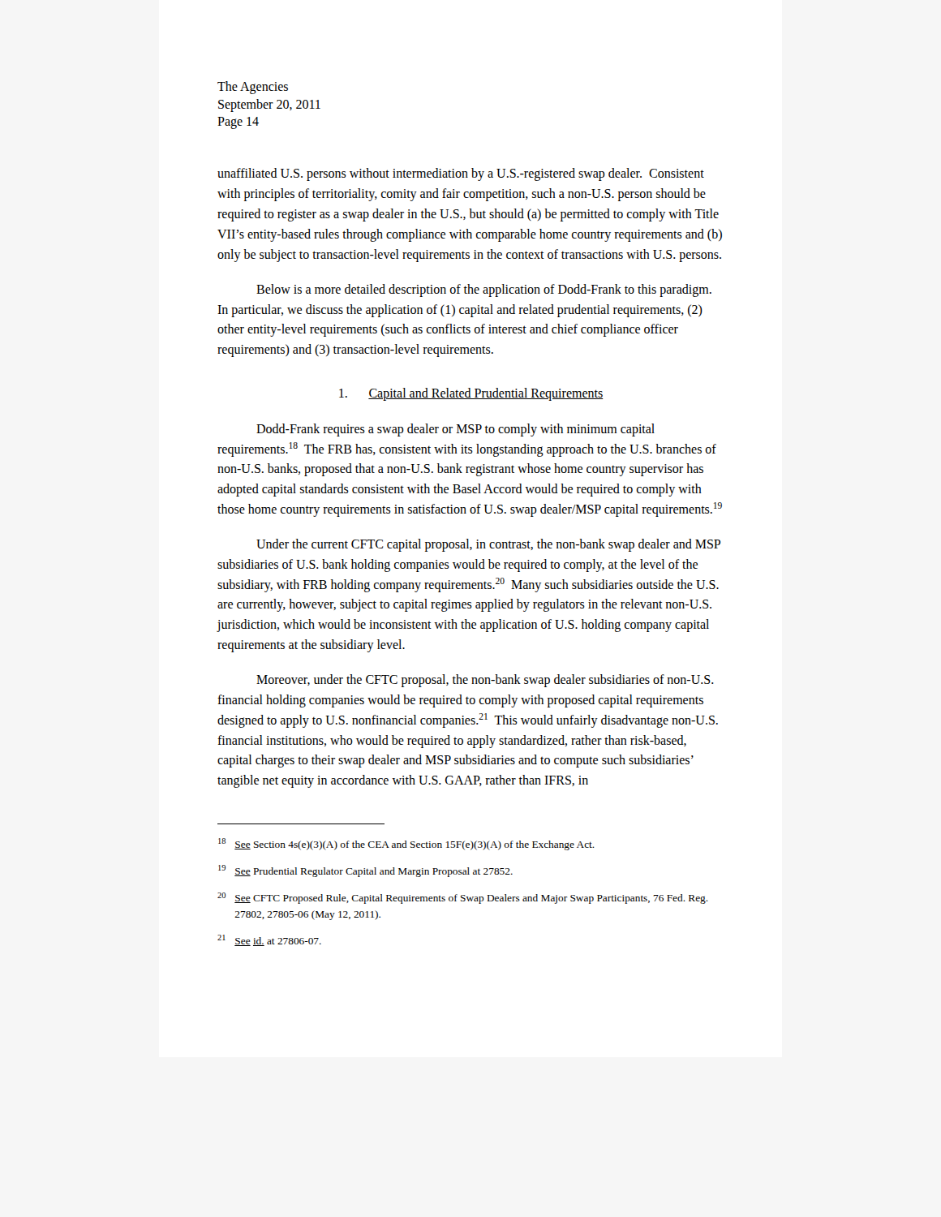The Agencies
September 20, 2011
Page 14
unaffiliated U.S. persons without intermediation by a U.S.-registered swap dealer. Consistent with principles of territoriality, comity and fair competition, such a non-U.S. person should be required to register as a swap dealer in the U.S., but should (a) be permitted to comply with Title VII’s entity-based rules through compliance with comparable home country requirements and (b) only be subject to transaction-level requirements in the context of transactions with U.S. persons.
Below is a more detailed description of the application of Dodd-Frank to this paradigm. In particular, we discuss the application of (1) capital and related prudential requirements, (2) other entity-level requirements (such as conflicts of interest and chief compliance officer requirements) and (3) transaction-level requirements.
1. Capital and Related Prudential Requirements
Dodd-Frank requires a swap dealer or MSP to comply with minimum capital requirements.18 The FRB has, consistent with its longstanding approach to the U.S. branches of non-U.S. banks, proposed that a non-U.S. bank registrant whose home country supervisor has adopted capital standards consistent with the Basel Accord would be required to comply with those home country requirements in satisfaction of U.S. swap dealer/MSP capital requirements.19
Under the current CFTC capital proposal, in contrast, the non-bank swap dealer and MSP subsidiaries of U.S. bank holding companies would be required to comply, at the level of the subsidiary, with FRB holding company requirements.20 Many such subsidiaries outside the U.S. are currently, however, subject to capital regimes applied by regulators in the relevant non-U.S. jurisdiction, which would be inconsistent with the application of U.S. holding company capital requirements at the subsidiary level.
Moreover, under the CFTC proposal, the non-bank swap dealer subsidiaries of non-U.S. financial holding companies would be required to comply with proposed capital requirements designed to apply to U.S. nonfinancial companies.21 This would unfairly disadvantage non-U.S. financial institutions, who would be required to apply standardized, rather than risk-based, capital charges to their swap dealer and MSP subsidiaries and to compute such subsidiaries’ tangible net equity in accordance with U.S. GAAP, rather than IFRS, in
18 See Section 4s(e)(3)(A) of the CEA and Section 15F(e)(3)(A) of the Exchange Act.
19 See Prudential Regulator Capital and Margin Proposal at 27852.
20 See CFTC Proposed Rule, Capital Requirements of Swap Dealers and Major Swap Participants, 76 Fed. Reg. 27802, 27805-06 (May 12, 2011).
21 See id. at 27806-07.